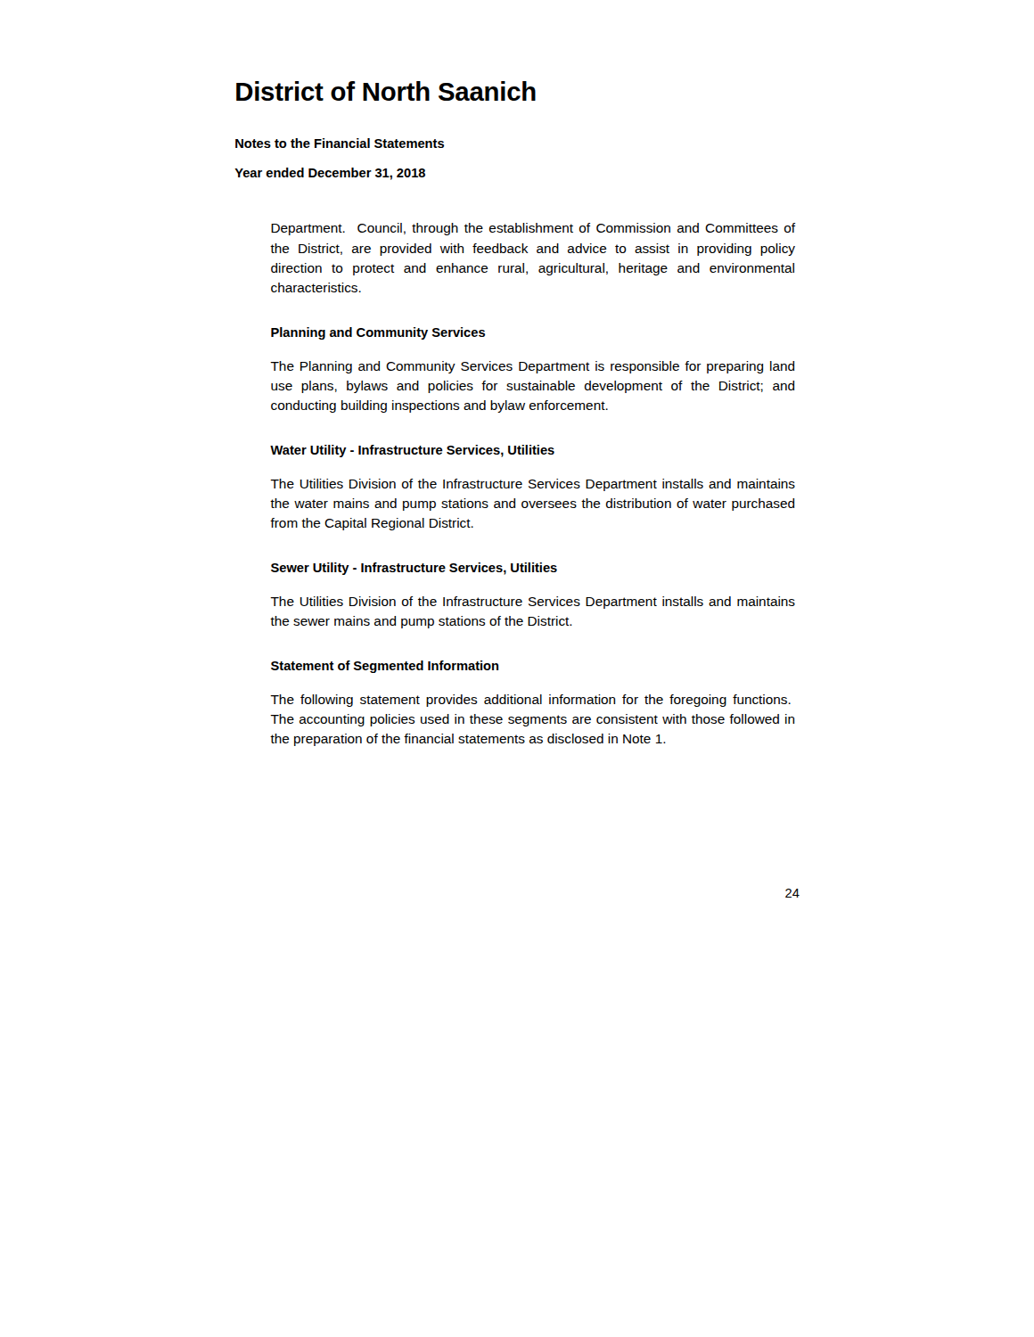District of North Saanich
Notes to the Financial Statements
Year ended December 31, 2018
Department. Council, through the establishment of Commission and Committees of the District, are provided with feedback and advice to assist in providing policy direction to protect and enhance rural, agricultural, heritage and environmental characteristics.
Planning and Community Services
The Planning and Community Services Department is responsible for preparing land use plans, bylaws and policies for sustainable development of the District; and conducting building inspections and bylaw enforcement.
Water Utility - Infrastructure Services, Utilities
The Utilities Division of the Infrastructure Services Department installs and maintains the water mains and pump stations and oversees the distribution of water purchased from the Capital Regional District.
Sewer Utility - Infrastructure Services, Utilities
The Utilities Division of the Infrastructure Services Department installs and maintains the sewer mains and pump stations of the District.
Statement of Segmented Information
The following statement provides additional information for the foregoing functions. The accounting policies used in these segments are consistent with those followed in the preparation of the financial statements as disclosed in Note 1.
24